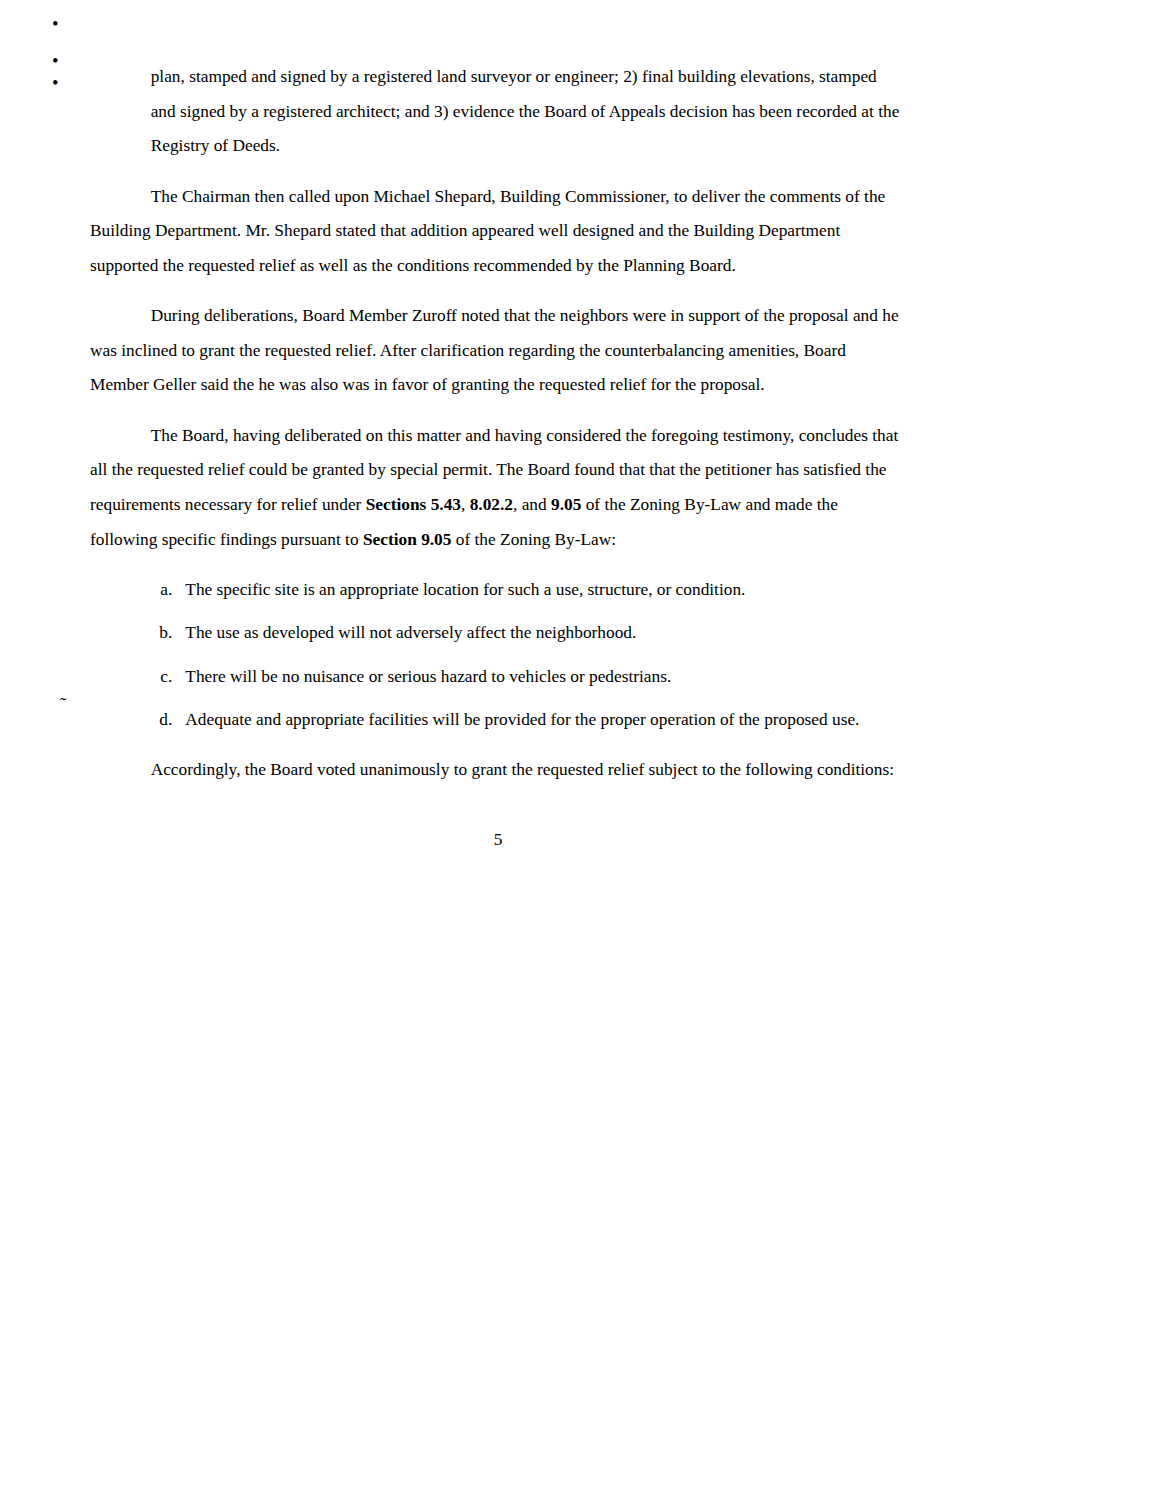• • •
plan, stamped and signed by a registered land surveyor or engineer; 2) final building elevations, stamped and signed by a registered architect; and 3) evidence the Board of Appeals decision has been recorded at the Registry of Deeds.
The Chairman then called upon Michael Shepard, Building Commissioner, to deliver the comments of the Building Department. Mr. Shepard stated that addition appeared well designed and the Building Department supported the requested relief as well as the conditions recommended by the Planning Board.
During deliberations, Board Member Zuroff noted that the neighbors were in support of the proposal and he was inclined to grant the requested relief. After clarification regarding the counterbalancing amenities, Board Member Geller said the he was also was in favor of granting the requested relief for the proposal.
The Board, having deliberated on this matter and having considered the foregoing testimony, concludes that all the requested relief could be granted by special permit. The Board found that that the petitioner has satisfied the requirements necessary for relief under Sections 5.43, 8.02.2, and 9.05 of the Zoning By-Law and made the following specific findings pursuant to Section 9.05 of the Zoning By-Law:
The specific site is an appropriate location for such a use, structure, or condition.
The use as developed will not adversely affect the neighborhood.
There will be no nuisance or serious hazard to vehicles or pedestrians.
Adequate and appropriate facilities will be provided for the proper operation of the proposed use.
˜
Accordingly, the Board voted unanimously to grant the requested relief subject to the following conditions:
5